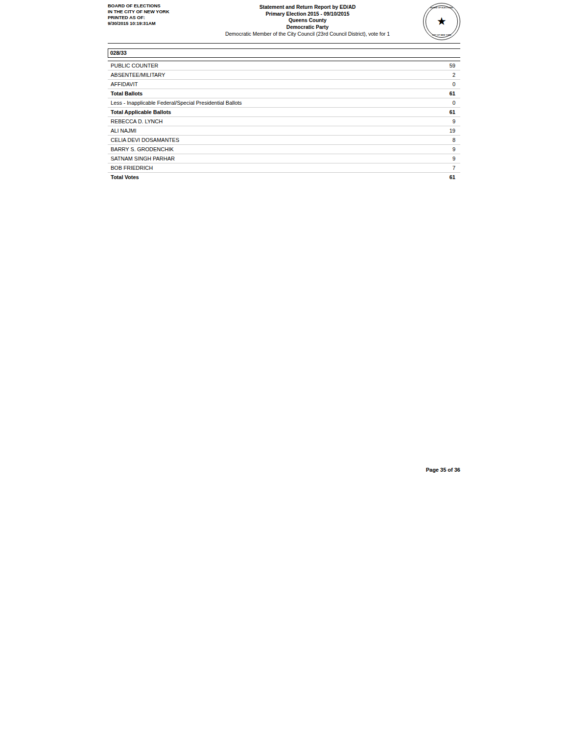BOARD OF ELECTIONS
IN THE CITY OF NEW YORK
PRINTED AS OF:
9/30/2015 10:19:31AM
Statement and Return Report by ED/AD
Primary Election 2015 - 09/10/2015
Queens County
Democratic Party
Democratic Member of the City Council (23rd Council District), vote for 1
BOARD OF ELECTIONS
★
CITY OF NEW YORK
028/33
| PUBLIC COUNTER | 59 |
| ABSENTEE/MILITARY | 2 |
| AFFIDAVIT | 0 |
| Total Ballots | 61 |
| Less - Inapplicable Federal/Special Presidential Ballots | 0 |
| Total Applicable Ballots | 61 |
| REBECCA D. LYNCH | 9 |
| ALI NAJMI | 19 |
| CELIA DEVI DOSAMANTES | 8 |
| BARRY S. GRODENCHIK | 9 |
| SATNAM SINGH PARHAR | 9 |
| BOB FRIEDRICH | 7 |
| Total Votes | 61 |
Page 35 of 36